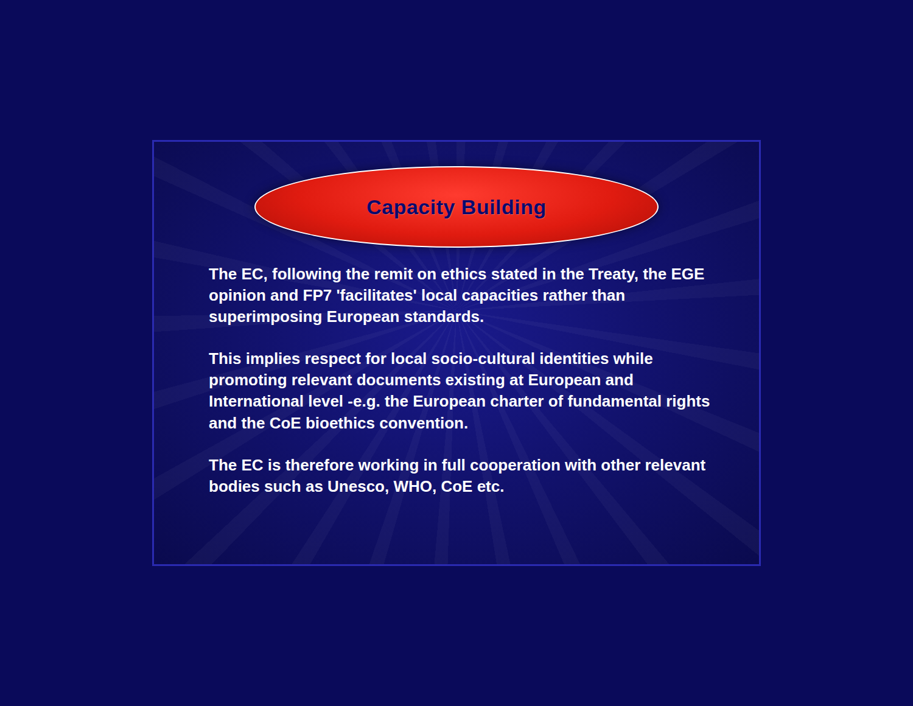Capacity Building
The EC, following the remit on ethics stated in the Treaty, the EGE opinion and FP7 'facilitates' local capacities rather than superimposing European standards.
This implies respect for local socio-cultural identities while promoting relevant documents existing at European and International level -e.g. the European charter of fundamental rights and the CoE bioethics convention.
The EC is therefore working in full cooperation with other relevant bodies such as Unesco, WHO, CoE etc.